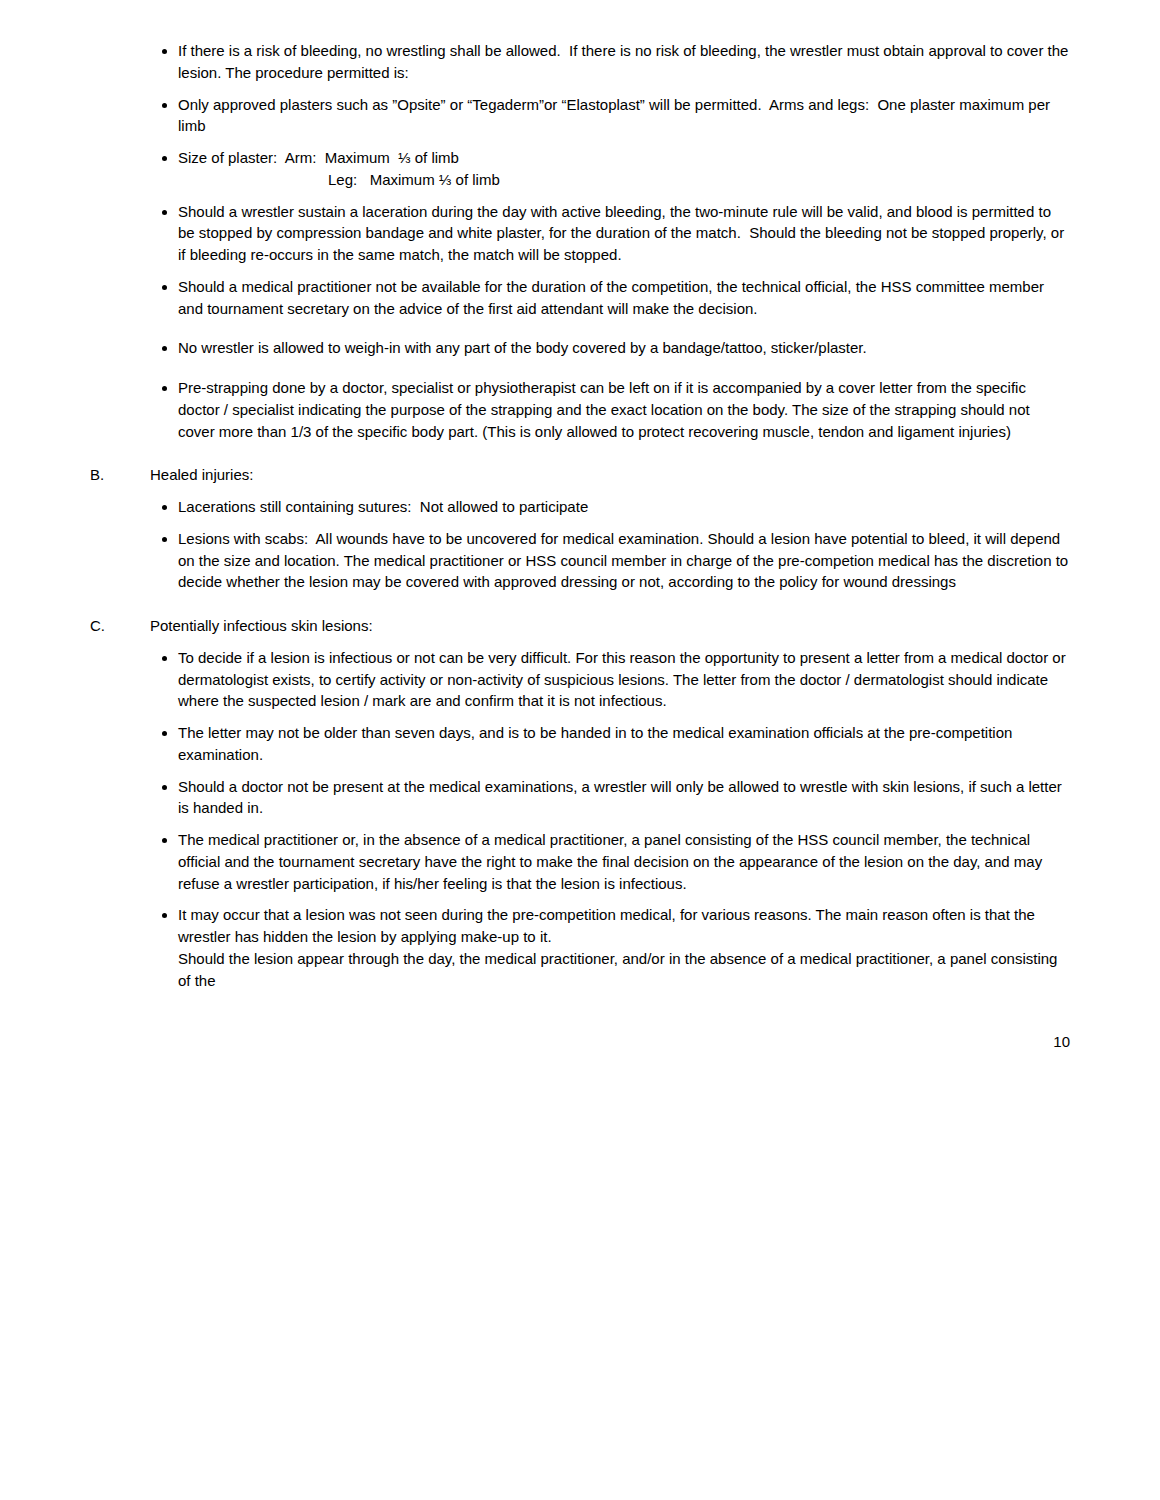If there is a risk of bleeding, no wrestling shall be allowed. If there is no risk of bleeding, the wrestler must obtain approval to cover the lesion. The procedure permitted is:
Only approved plasters such as ”Opsite” or “Tegaderm”or “Elastoplast” will be permitted. Arms and legs: One plaster maximum per limb
Size of plaster: Arm: Maximum ⅓ of limb Leg: Maximum ⅓ of limb
Should a wrestler sustain a laceration during the day with active bleeding, the two-minute rule will be valid, and blood is permitted to be stopped by compression bandage and white plaster, for the duration of the match. Should the bleeding not be stopped properly, or if bleeding re-occurs in the same match, the match will be stopped.
Should a medical practitioner not be available for the duration of the competition, the technical official, the HSS committee member and tournament secretary on the advice of the first aid attendant will make the decision.
No wrestler is allowed to weigh-in with any part of the body covered by a bandage/tattoo, sticker/plaster.
Pre-strapping done by a doctor, specialist or physiotherapist can be left on if it is accompanied by a cover letter from the specific doctor / specialist indicating the purpose of the strapping and the exact location on the body. The size of the strapping should not cover more than 1/3 of the specific body part. (This is only allowed to protect recovering muscle, tendon and ligament injuries)
B. Healed injuries:
Lacerations still containing sutures: Not allowed to participate
Lesions with scabs: All wounds have to be uncovered for medical examination. Should a lesion have potential to bleed, it will depend on the size and location. The medical practitioner or HSS council member in charge of the pre-competion medical has the discretion to decide whether the lesion may be covered with approved dressing or not, according to the policy for wound dressings
C. Potentially infectious skin lesions:
To decide if a lesion is infectious or not can be very difficult. For this reason the opportunity to present a letter from a medical doctor or dermatologist exists, to certify activity or non-activity of suspicious lesions. The letter from the doctor / dermatologist should indicate where the suspected lesion / mark are and confirm that it is not infectious.
The letter may not be older than seven days, and is to be handed in to the medical examination officials at the pre-competition examination.
Should a doctor not be present at the medical examinations, a wrestler will only be allowed to wrestle with skin lesions, if such a letter is handed in.
The medical practitioner or, in the absence of a medical practitioner, a panel consisting of the HSS council member, the technical official and the tournament secretary have the right to make the final decision on the appearance of the lesion on the day, and may refuse a wrestler participation, if his/her feeling is that the lesion is infectious.
It may occur that a lesion was not seen during the pre-competition medical, for various reasons. The main reason often is that the wrestler has hidden the lesion by applying make-up to it.
Should the lesion appear through the day, the medical practitioner, and/or in the absence of a medical practitioner, a panel consisting of the
10